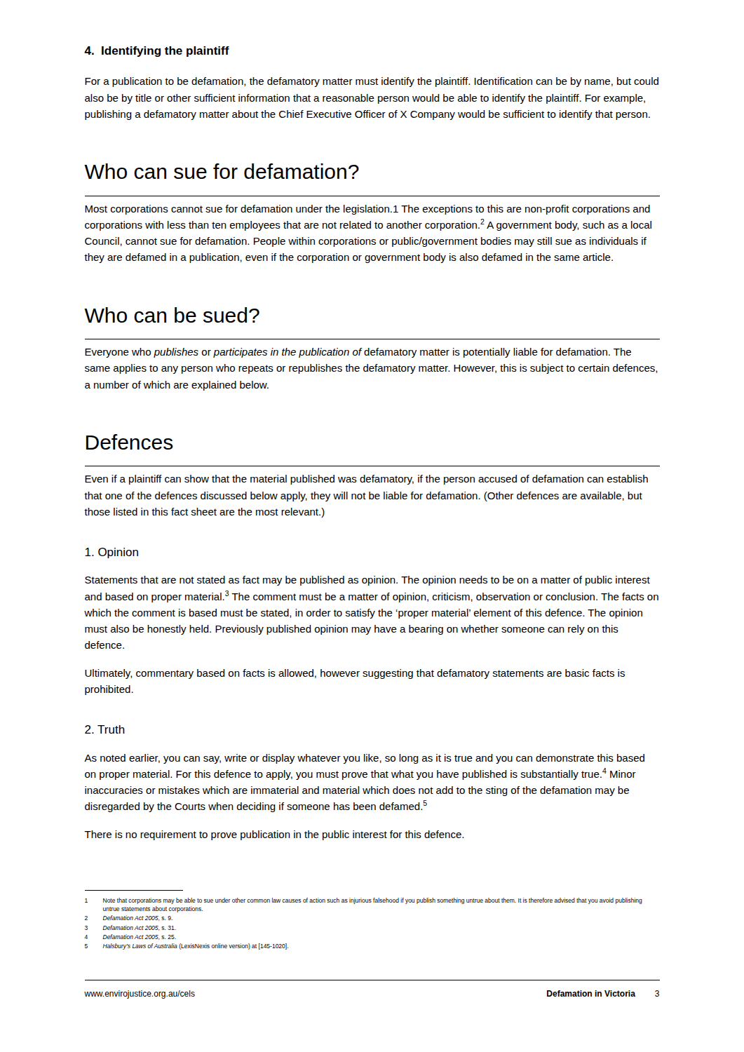4. Identifying the plaintiff
For a publication to be defamation, the defamatory matter must identify the plaintiff. Identification can be by name, but could also be by title or other sufficient information that a reasonable person would be able to identify the plaintiff. For example, publishing a defamatory matter about the Chief Executive Officer of X Company would be sufficient to identify that person.
Who can sue for defamation?
Most corporations cannot sue for defamation under the legislation.1 The exceptions to this are non-profit corporations and corporations with less than ten employees that are not related to another corporation.2 A government body, such as a local Council, cannot sue for defamation. People within corporations or public/government bodies may still sue as individuals if they are defamed in a publication, even if the corporation or government body is also defamed in the same article.
Who can be sued?
Everyone who publishes or participates in the publication of defamatory matter is potentially liable for defamation. The same applies to any person who repeats or republishes the defamatory matter. However, this is subject to certain defences, a number of which are explained below.
Defences
Even if a plaintiff can show that the material published was defamatory, if the person accused of defamation can establish that one of the defences discussed below apply, they will not be liable for defamation. (Other defences are available, but those listed in this fact sheet are the most relevant.)
1. Opinion
Statements that are not stated as fact may be published as opinion. The opinion needs to be on a matter of public interest and based on proper material.3 The comment must be a matter of opinion, criticism, observation or conclusion. The facts on which the comment is based must be stated, in order to satisfy the ‘proper material’ element of this defence. The opinion must also be honestly held. Previously published opinion may have a bearing on whether someone can rely on this defence.
Ultimately, commentary based on facts is allowed, however suggesting that defamatory statements are basic facts is prohibited.
2. Truth
As noted earlier, you can say, write or display whatever you like, so long as it is true and you can demonstrate this based on proper material. For this defence to apply, you must prove that what you have published is substantially true.4 Minor inaccuracies or mistakes which are immaterial and material which does not add to the sting of the defamation may be disregarded by the Courts when deciding if someone has been defamed.5
There is no requirement to prove publication in the public interest for this defence.
| 1 | Note that corporations may be able to sue under other common law causes of action such as injurious falsehood if you publish something untrue about them. It is therefore advised that you avoid publishing untrue statements about corporations. |
| 2 | Defamation Act 2005 , s. 9. |
| 3 | Defamation Act 2005 , s. 31. |
| 4 | Defamation Act 2005 , s. 25. |
| 5 | Halsbury’s Laws of Australia (LexisNexis online version) at [145-1020]. |
www.envirojustice.org.au/cels
Defamation in Victoria 3